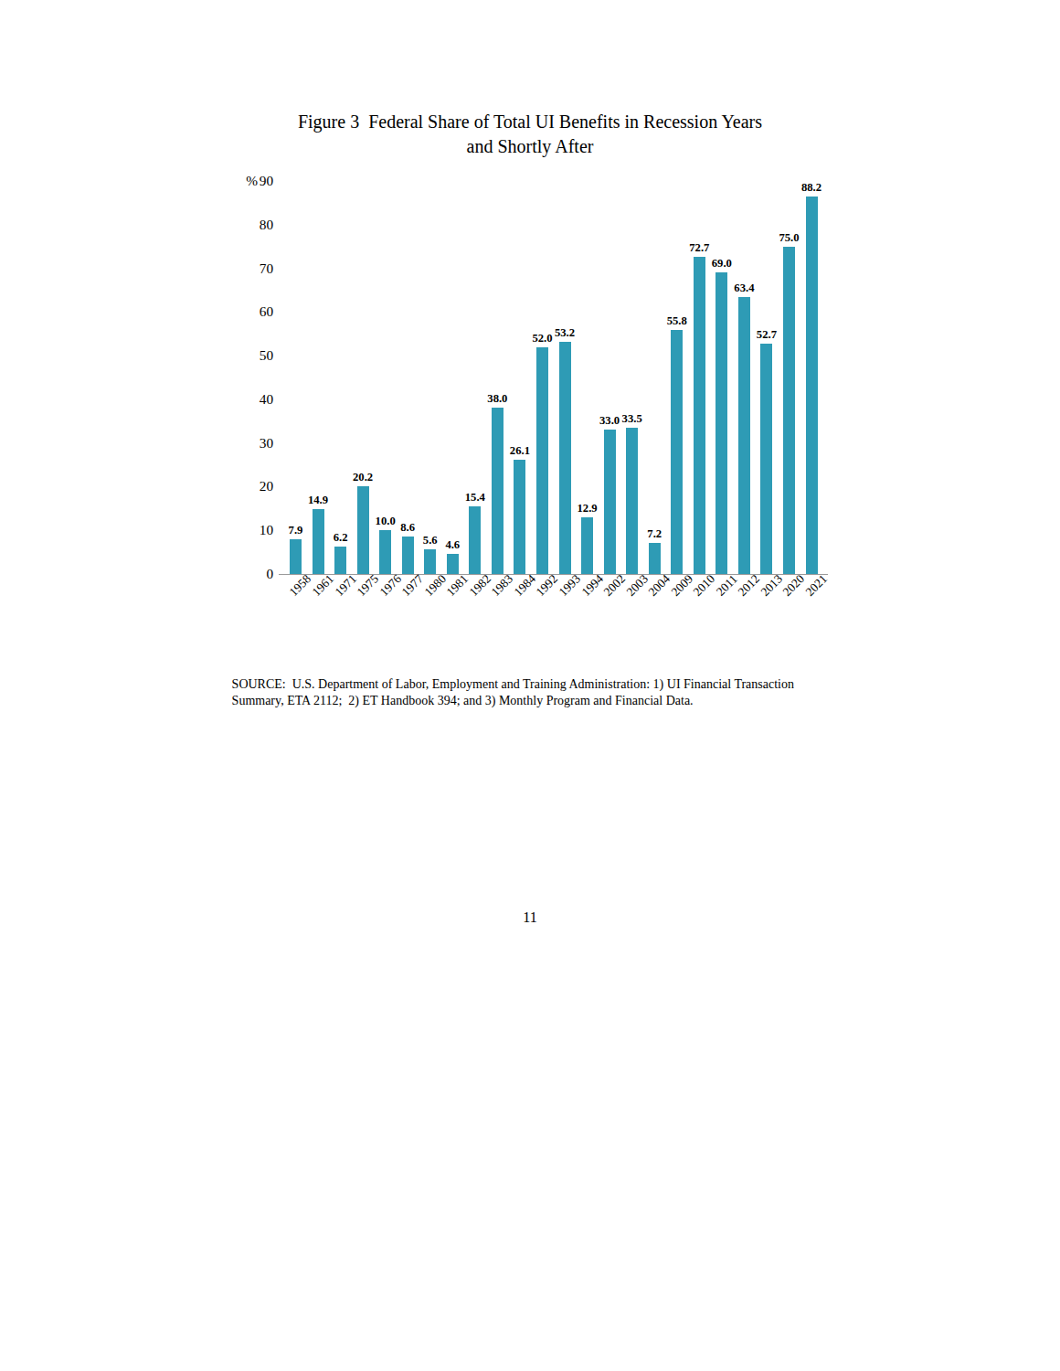Figure 3 Federal Share of Total UI Benefits in Recession Years
and Shortly After
% 90 80 70 60 50 40 30 20 10 0
7.9
14.9
6.2
20.2
10.0
8.6
5.6
4.6
15.4
38.0
26.1
52.0
53.2
12.9
33.0
33.5
7.2
55.8
72.7
69.0
63.4
52.7
75.0
88.2
1958
1961
1971
1975
1976
1977
1980
1981
1982
1983
1984
1992
1993
1994
2002
2003
2004
2009
2010
2011
2012
2013
2020
2021
SOURCE: U.S. Department of Labor, Employment and Training Administration: 1) UI Financial Transaction Summary, ETA 2112; 2) ET Handbook 394; and 3) Monthly Program and Financial Data.
11